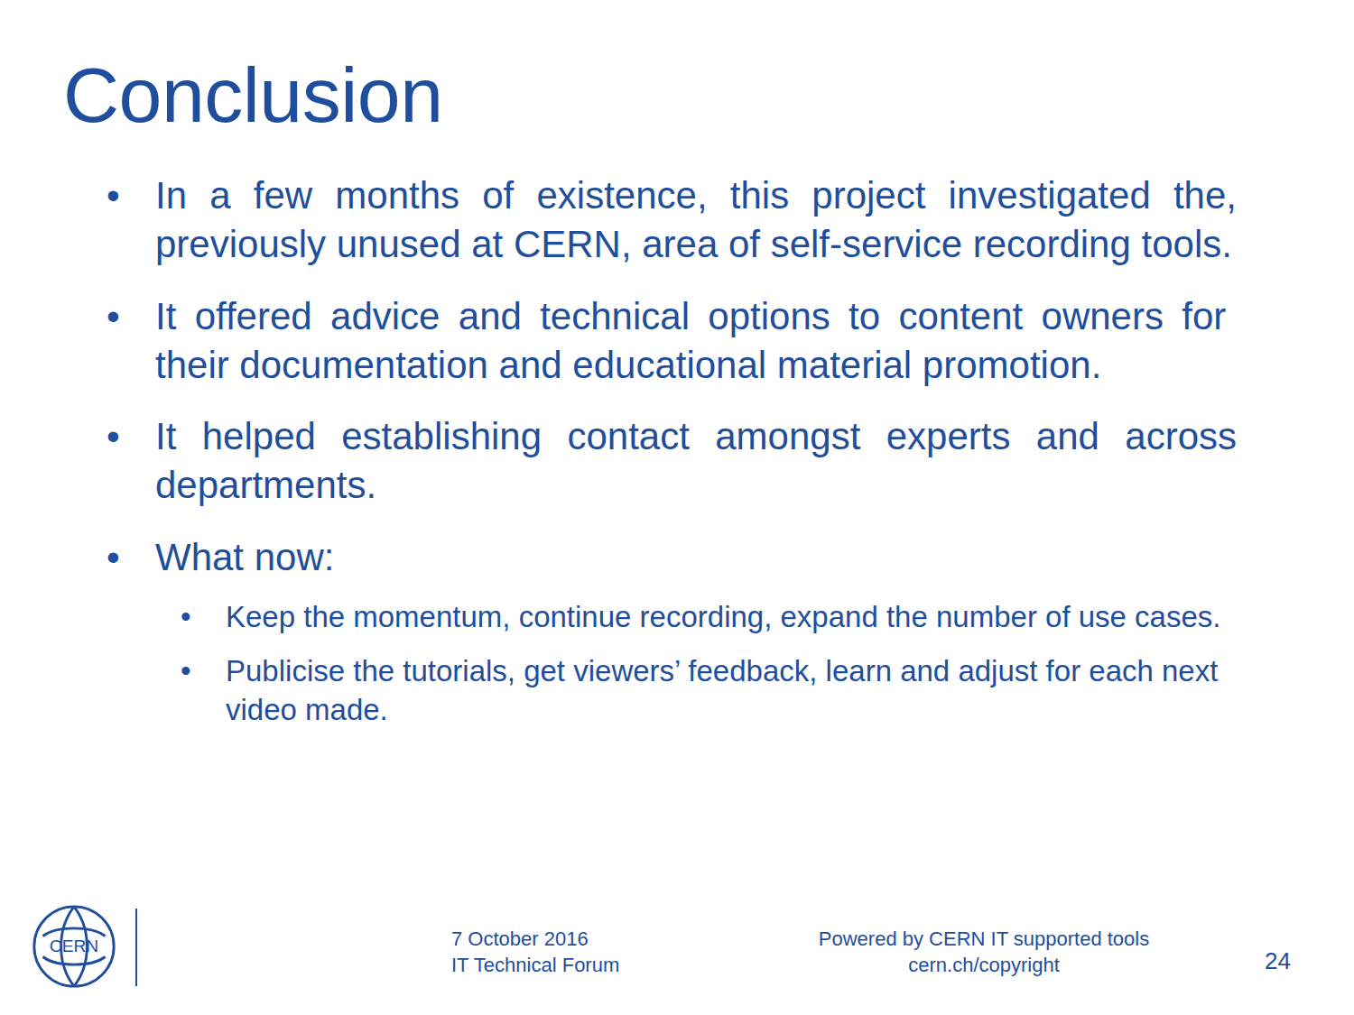Conclusion
In a few months of existence, this project investigated the, previously unused at CERN, area of self-service recording tools.
It offered advice and technical options to content owners for their documentation and educational material promotion.
It helped establishing contact amongst experts and across departments.
What now:
Keep the momentum, continue recording, expand the number of use cases.
Publicise the tutorials, get viewers’ feedback, learn and adjust for each next video made.
CERN
7 October 2016
IT Technical Forum
Powered by CERN IT supported tools
cern.ch/copyright
24